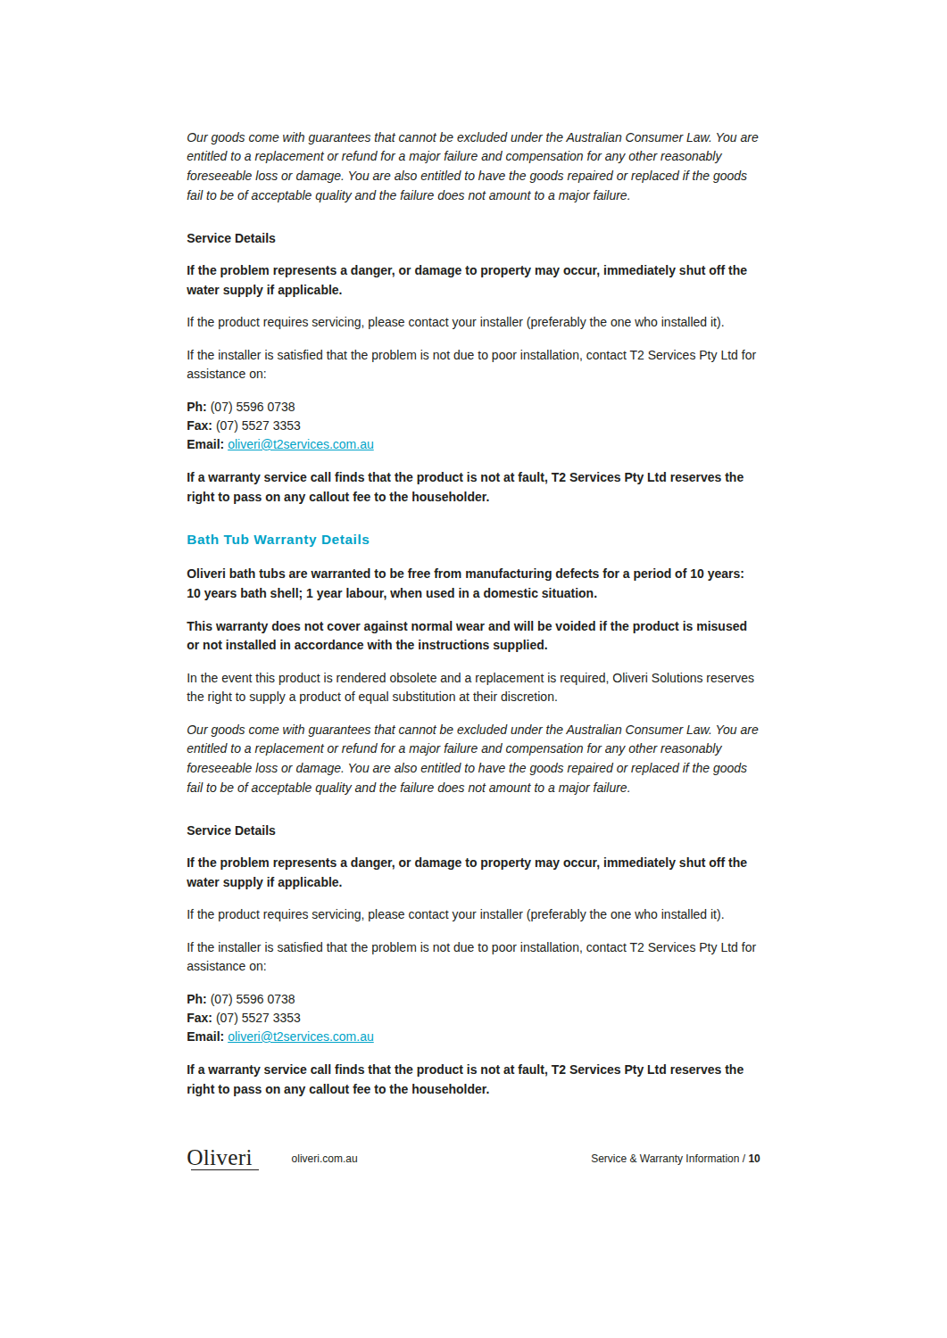Our goods come with guarantees that cannot be excluded under the Australian Consumer Law. You are entitled to a replacement or refund for a major failure and compensation for any other reasonably foreseeable loss or damage. You are also entitled to have the goods repaired or replaced if the goods fail to be of acceptable quality and the failure does not amount to a major failure.
Service Details
If the problem represents a danger, or damage to property may occur, immediately shut off the water supply if applicable.
If the product requires servicing, please contact your installer (preferably the one who installed it).
If the installer is satisfied that the problem is not due to poor installation, contact T2 Services Pty Ltd for assistance on:
Ph: (07) 5596 0738
Fax: (07) 5527 3353
Email: oliveri@t2services.com.au
If a warranty service call finds that the product is not at fault, T2 Services Pty Ltd reserves the right to pass on any callout fee to the householder.
Bath Tub Warranty Details
Oliveri bath tubs are warranted to be free from manufacturing defects for a period of 10 years: 10 years bath shell; 1 year labour, when used in a domestic situation.
This warranty does not cover against normal wear and will be voided if the product is misused or not installed in accordance with the instructions supplied.
In the event this product is rendered obsolete and a replacement is required, Oliveri Solutions reserves the right to supply a product of equal substitution at their discretion.
Our goods come with guarantees that cannot be excluded under the Australian Consumer Law. You are entitled to a replacement or refund for a major failure and compensation for any other reasonably foreseeable loss or damage. You are also entitled to have the goods repaired or replaced if the goods fail to be of acceptable quality and the failure does not amount to a major failure.
Service Details
If the problem represents a danger, or damage to property may occur, immediately shut off the water supply if applicable.
If the product requires servicing, please contact your installer (preferably the one who installed it).
If the installer is satisfied that the problem is not due to poor installation, contact T2 Services Pty Ltd for assistance on:
Ph: (07) 5596 0738
Fax: (07) 5527 3353
Email: oliveri@t2services.com.au
If a warranty service call finds that the product is not at fault, T2 Services Pty Ltd reserves the right to pass on any callout fee to the householder.
Oliveri oliveri.com.au
Service & Warranty Information / 10